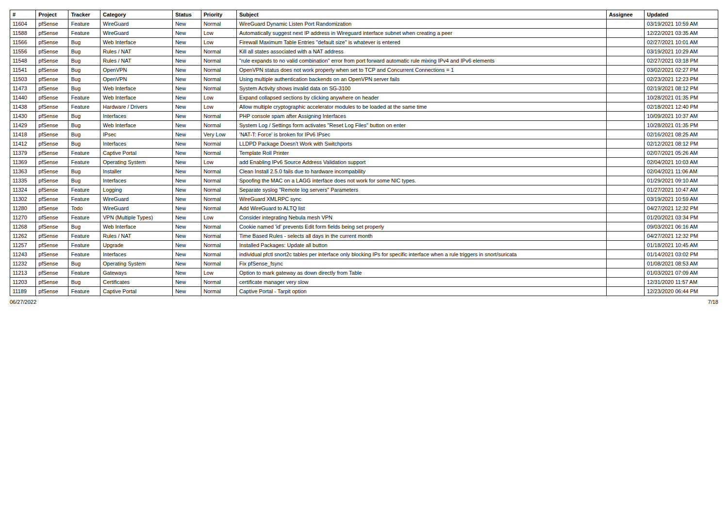| # | Project | Tracker | Category | Status | Priority | Subject | Assignee | Updated |
| --- | --- | --- | --- | --- | --- | --- | --- | --- |
| 11604 | pfSense | Feature | WireGuard | New | Normal | WireGuard Dynamic Listen Port Randomization | | 03/19/2021 10:59 AM |
| 11588 | pfSense | Feature | WireGuard | New | Low | Automatically suggest next IP address in Wireguard interface subnet when creating a peer | | 12/22/2021 03:35 AM |
| 11566 | pfSense | Bug | Web Interface | New | Low | Firewall Maximum Table Entries "default size" is whatever is entered | | 02/27/2021 10:01 AM |
| 11556 | pfSense | Bug | Rules / NAT | New | Normal | Kill all states associated with a NAT address | | 03/19/2021 10:29 AM |
| 11548 | pfSense | Bug | Rules / NAT | New | Normal | "rule expands to no valid combination" error from port forward automatic rule mixing IPv4 and IPv6 elements | | 02/27/2021 03:18 PM |
| 11541 | pfSense | Bug | OpenVPN | New | Normal | OpenVPN status does not work properly when set to TCP and Concurrent Connections = 1 | | 03/02/2021 02:27 PM |
| 11503 | pfSense | Bug | OpenVPN | New | Normal | Using multiple authentication backends on an OpenVPN server fails | | 02/23/2021 12:23 PM |
| 11473 | pfSense | Bug | Web Interface | New | Normal | System Activity shows invalid data on SG-3100 | | 02/19/2021 08:12 PM |
| 11440 | pfSense | Feature | Web Interface | New | Low | Expand collapsed sections by clicking anywhere on header | | 10/28/2021 01:35 PM |
| 11438 | pfSense | Feature | Hardware / Drivers | New | Low | Allow multiple cryptographic accelerator modules to be loaded at the same time | | 02/18/2021 12:40 PM |
| 11430 | pfSense | Bug | Interfaces | New | Normal | PHP console spam after Assigning Interfaces | | 10/09/2021 10:37 AM |
| 11429 | pfSense | Bug | Web Interface | New | Normal | System Log / Settings form activates "Reset Log Files" button on enter | | 10/28/2021 01:35 PM |
| 11418 | pfSense | Bug | IPsec | New | Very Low | 'NAT-T: Force' is broken for IPv6 IPsec | | 02/16/2021 08:25 AM |
| 11412 | pfSense | Bug | Interfaces | New | Normal | LLDPD Package Doesn't Work with Switchports | | 02/12/2021 08:12 PM |
| 11379 | pfSense | Feature | Captive Portal | New | Normal | Template Roll Printer | | 02/07/2021 05:26 AM |
| 11369 | pfSense | Feature | Operating System | New | Low | add Enabling IPv6 Source Address Validation support | | 02/04/2021 10:03 AM |
| 11363 | pfSense | Bug | Installer | New | Normal | Clean Install 2.5.0 fails due to hardware incompability | | 02/04/2021 11:06 AM |
| 11335 | pfSense | Bug | Interfaces | New | Normal | Spoofing the MAC on a LAGG interface does not work for some NIC types. | | 01/29/2021 09:10 AM |
| 11324 | pfSense | Feature | Logging | New | Normal | Separate syslog "Remote log servers" Parameters | | 01/27/2021 10:47 AM |
| 11302 | pfSense | Feature | WireGuard | New | Normal | WireGuard XMLRPC sync | | 03/19/2021 10:59 AM |
| 11280 | pfSense | Todo | WireGuard | New | Normal | Add WireGuard to ALTQ list | | 04/27/2021 12:32 PM |
| 11270 | pfSense | Feature | VPN (Multiple Types) | New | Low | Consider integrating Nebula mesh VPN | | 01/20/2021 03:34 PM |
| 11268 | pfSense | Bug | Web Interface | New | Normal | Cookie named 'id' prevents Edit form fields being set properly | | 09/03/2021 06:16 AM |
| 11262 | pfSense | Feature | Rules / NAT | New | Normal | Time Based Rules - selects all days in the current month | | 04/27/2021 12:32 PM |
| 11257 | pfSense | Feature | Upgrade | New | Normal | Installed Packages: Update all button | | 01/18/2021 10:45 AM |
| 11243 | pfSense | Feature | Interfaces | New | Normal | individual pfctl snort2c tables per interface only blocking IPs for specific interface when a rule triggers in snort/suricata | | 01/14/2021 03:02 PM |
| 11232 | pfSense | Bug | Operating System | New | Normal | Fix pfSense_fsync | | 01/08/2021 08:53 AM |
| 11213 | pfSense | Feature | Gateways | New | Low | Option to mark gateway as down directly from Table | | 01/03/2021 07:09 AM |
| 11203 | pfSense | Bug | Certificates | New | Normal | certificate manager very slow | | 12/31/2020 11:57 AM |
| 11189 | pfSense | Feature | Captive Portal | New | Normal | Captive Portal - Tarpit option | | 12/23/2020 06:44 PM |
06/27/2022 7/18